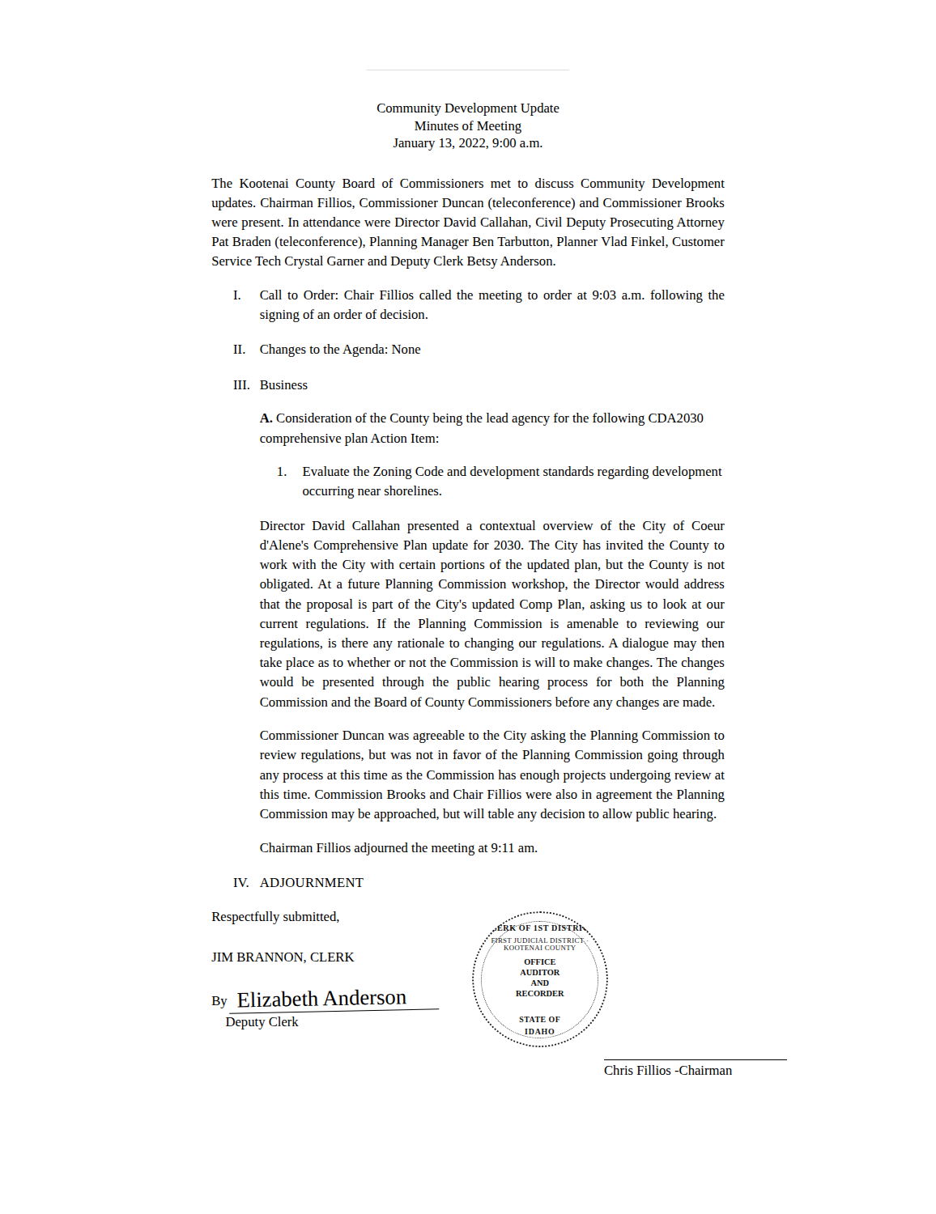Community Development Update
Minutes of Meeting
January 13, 2022, 9:00 a.m.
The Kootenai County Board of Commissioners met to discuss Community Development updates. Chairman Fillios, Commissioner Duncan (teleconference) and Commissioner Brooks were present. In attendance were Director David Callahan, Civil Deputy Prosecuting Attorney Pat Braden (teleconference), Planning Manager Ben Tarbutton, Planner Vlad Finkel, Customer Service Tech Crystal Garner and Deputy Clerk Betsy Anderson.
I.
Call to Order: Chair Fillios called the meeting to order at 9:03 a.m. following the signing of an order of decision.
II.
Changes to the Agenda: None
III.
Business
A. Consideration of the County being the lead agency for the following CDA2030 comprehensive plan Action Item:
1.
Evaluate the Zoning Code and development standards regarding development occurring near shorelines.
Director David Callahan presented a contextual overview of the City of Coeur d'Alene's Comprehensive Plan update for 2030. The City has invited the County to work with the City with certain portions of the updated plan, but the County is not obligated. At a future Planning Commission workshop, the Director would address that the proposal is part of the City's updated Comp Plan, asking us to look at our current regulations. If the Planning Commission is amenable to reviewing our regulations, is there any rationale to changing our regulations. A dialogue may then take place as to whether or not the Commission is will to make changes. The changes would be presented through the public hearing process for both the Planning Commission and the Board of County Commissioners before any changes are made.
Commissioner Duncan was agreeable to the City asking the Planning Commission to review regulations, but was not in favor of the Planning Commission going through any process at this time as the Commission has enough projects undergoing review at this time. Commission Brooks and Chair Fillios were also in agreement the Planning Commission may be approached, but will table any decision to allow public hearing.
Chairman Fillios adjourned the meeting at 9:11 am.
IV.
ADJOURNMENT
Respectfully submitted,
JIM BRANNON, CLERK
By Elizabeth Anderson
Deputy Clerk
CLERK OF 1ST DISTRICT
FIRST JUDICIAL DISTRICT · KOOTENAI COUNTY
OFFICE
AUDITOR
AND
RECORDER
STATE OF
IDAHO
Chris Fillios -Chairman